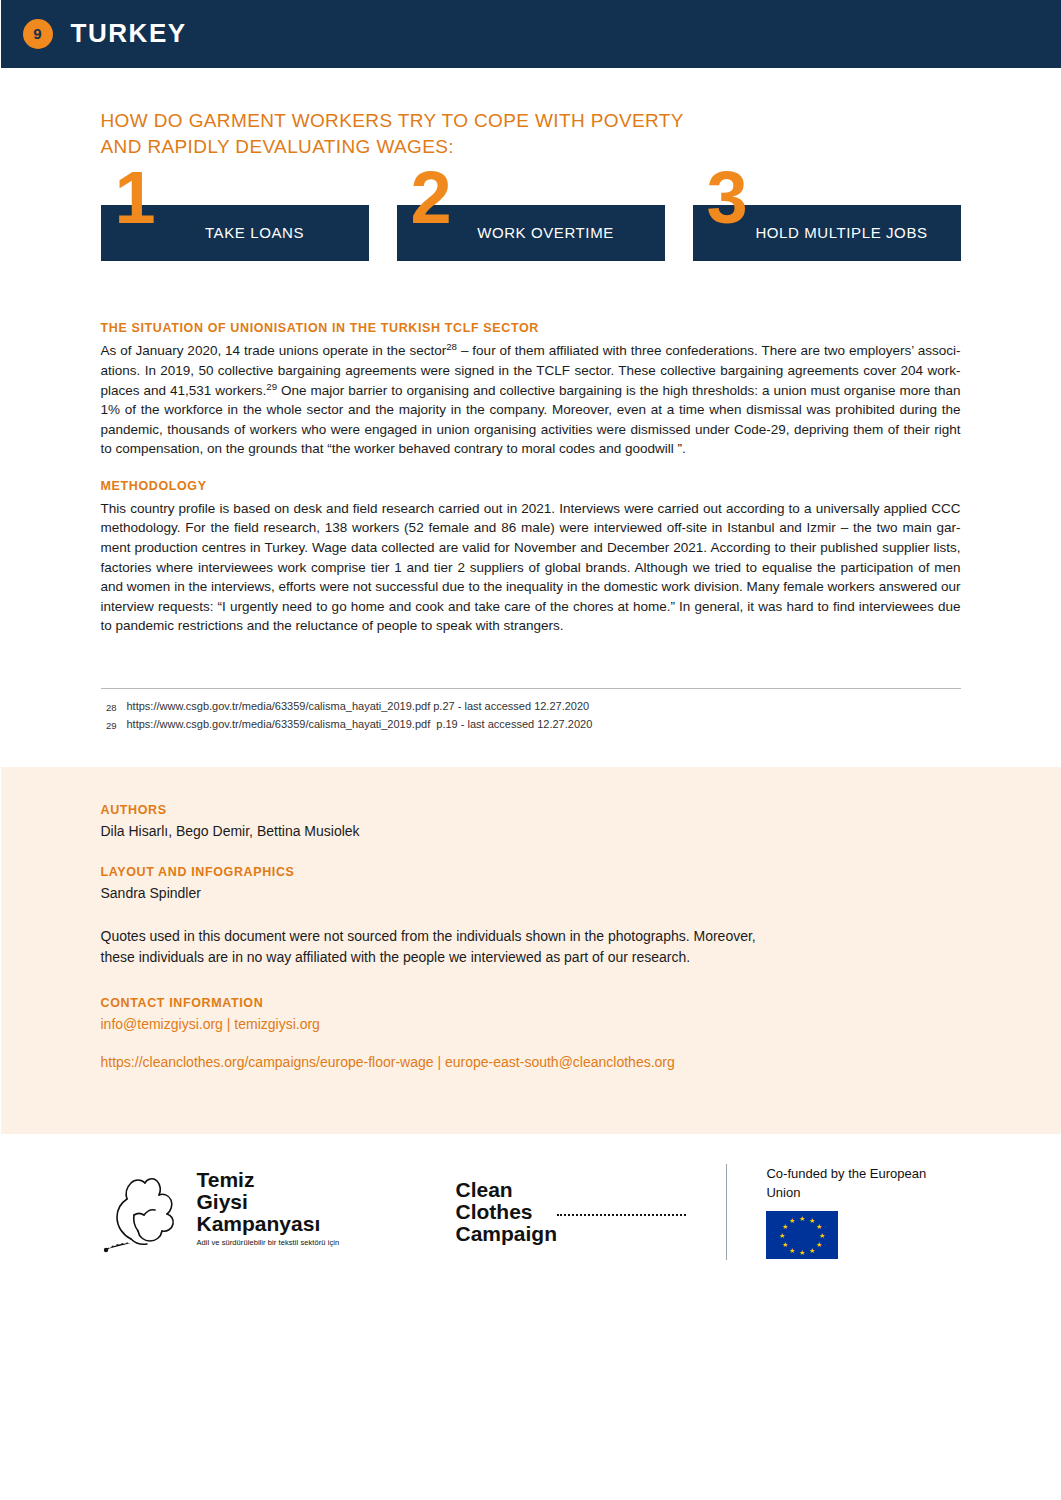9
TURKEY
HOW DO GARMENT WORKERS TRY TO COPE WITH POVERTY
AND RAPIDLY DEVALUATING WAGES:
1
TAKE LOANS
2
WORK OVERTIME
3
HOLD MULTIPLE JOBS
The situation of unionisation in the Turkish TCLF sector
As of January 2020, 14 trade unions operate in the sector28 – four of them affiliated with three confederations. There are two employers’ associations. In 2019, 50 collective bargaining agreements were signed in the TCLF sector. These collective bargaining agreements cover 204 workplaces and 41,531 workers.29 One major barrier to organising and collective bargaining is the high thresholds: a union must organise more than 1% of the workforce in the whole sector and the majority in the company. Moreover, even at a time when dismissal was prohibited during the pandemic, thousands of workers who were engaged in union organising activities were dismissed under Code-29, depriving them of their right to compensation, on the grounds that “the worker behaved contrary to moral codes and goodwill ”.
Methodology
This country profile is based on desk and field research carried out in 2021. Interviews were carried out according to a universally applied CCC methodology. For the field research, 138 workers (52 female and 86 male) were interviewed off-site in Istanbul and Izmir – the two main garment production centres in Turkey. Wage data collected are valid for November and December 2021. According to their published supplier lists, factories where interviewees work comprise tier 1 and tier 2 suppliers of global brands. Although we tried to equalise the participation of men and women in the interviews, efforts were not successful due to the inequality in the domestic work division. Many female workers answered our interview requests: “I urgently need to go home and cook and take care of the chores at home.” In general, it was hard to find interviewees due to pandemic restrictions and the reluctance of people to speak with strangers.
28 https://www.csgb.gov.tr/media/63359/calisma_hayati_2019.pdf p.27 - last accessed 12.27.2020
29 https://www.csgb.gov.tr/media/63359/calisma_hayati_2019.pdf p.19 - last accessed 12.27.2020
Authors
Dila Hisarlı, Bego Demir, Bettina Musiolek
Layout and Infographics
Sandra Spindler
Quotes used in this document were not sourced from the individuals shown in the photographs. Moreover,
these individuals are in no way affiliated with the people we interviewed as part of our research.
Contact Information
info@temizgiysi.org | temizgiysi.org
https://cleanclothes.org/campaigns/europe-floor-wage | europe-east-south@cleanclothes.org
Temiz
Giysi
Kampanyası
Adil ve sürdürülebilir bir tekstil sektörü için
Clean
Clothes
Campaign
Co-funded by the European Union
★ ★ ★ ★ ★ ★ ★ ★ ★ ★ ★ ★